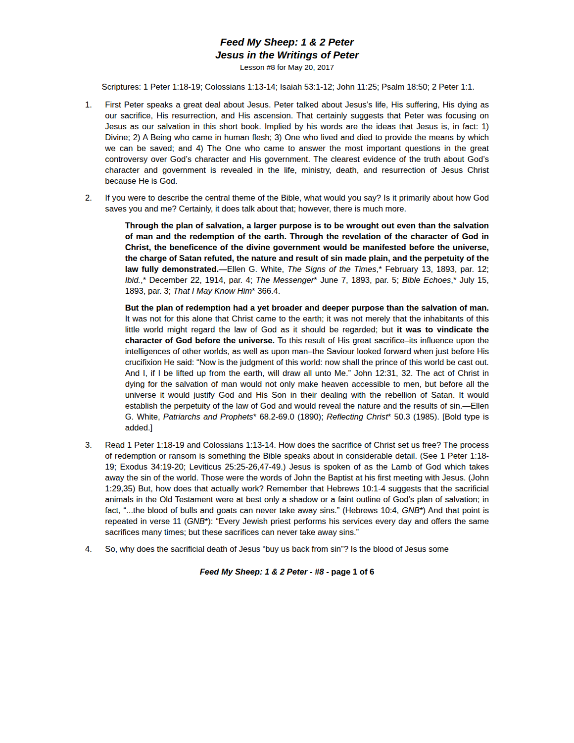Feed My Sheep: 1 & 2 Peter
Jesus in the Writings of Peter
Lesson #8 for May 20, 2017
Scriptures: 1 Peter 1:18-19; Colossians 1:13-14; Isaiah 53:1-12; John 11:25; Psalm 18:50; 2 Peter 1:1.
First Peter speaks a great deal about Jesus. Peter talked about Jesus’s life, His suffering, His dying as our sacrifice, His resurrection, and His ascension. That certainly suggests that Peter was focusing on Jesus as our salvation in this short book. Implied by his words are the ideas that Jesus is, in fact: 1) Divine; 2) A Being who came in human flesh; 3) One who lived and died to provide the means by which we can be saved; and 4) The One who came to answer the most important questions in the great controversy over God’s character and His government. The clearest evidence of the truth about God’s character and government is revealed in the life, ministry, death, and resurrection of Jesus Christ because He is God.
If you were to describe the central theme of the Bible, what would you say? Is it primarily about how God saves you and me? Certainly, it does talk about that; however, there is much more.
Through the plan of salvation, a larger purpose is to be wrought out even than the salvation of man and the redemption of the earth. Through the revelation of the character of God in Christ, the beneficence of the divine government would be manifested before the universe, the charge of Satan refuted, the nature and result of sin made plain, and the perpetuity of the law fully demonstrated.—Ellen G. White, The Signs of the Times,* February 13, 1893, par. 12; Ibid.,* December 22, 1914, par. 4; The Messenger* June 7, 1893, par. 5; Bible Echoes,* July 15, 1893, par. 3; That I May Know Him* 366.4.
But the plan of redemption had a yet broader and deeper purpose than the salvation of man. It was not for this alone that Christ came to the earth; it was not merely that the inhabitants of this little world might regard the law of God as it should be regarded; but it was to vindicate the character of God before the universe. To this result of His great sacrifice–its influence upon the intelligences of other worlds, as well as upon man–the Saviour looked forward when just before His crucifixion He said: “Now is the judgment of this world: now shall the prince of this world be cast out. And I, if I be lifted up from the earth, will draw all unto Me.” John 12:31, 32. The act of Christ in dying for the salvation of man would not only make heaven accessible to men, but before all the universe it would justify God and His Son in their dealing with the rebellion of Satan. It would establish the perpetuity of the law of God and would reveal the nature and the results of sin.—Ellen G. White, Patriarchs and Prophets* 68.2-69.0 (1890); Reflecting Christ* 50.3 (1985). [Bold type is added.]
Read 1 Peter 1:18-19 and Colossians 1:13-14. How does the sacrifice of Christ set us free? The process of redemption or ransom is something the Bible speaks about in considerable detail. (See 1 Peter 1:18-19; Exodus 34:19-20; Leviticus 25:25-26,47-49.) Jesus is spoken of as the Lamb of God which takes away the sin of the world. Those were the words of John the Baptist at his first meeting with Jesus. (John 1:29,35) But, how does that actually work? Remember that Hebrews 10:1-4 suggests that the sacrificial animals in the Old Testament were at best only a shadow or a faint outline of God’s plan of salvation; in fact, “...the blood of bulls and goats can never take away sins.” (Hebrews 10:4, GNB*) And that point is repeated in verse 11 (GNB*): “Every Jewish priest performs his services every day and offers the same sacrifices many times; but these sacrifices can never take away sins.”
So, why does the sacrificial death of Jesus “buy us back from sin”? Is the blood of Jesus some
Feed My Sheep: 1 & 2 Peter - #8 - page 1 of 6